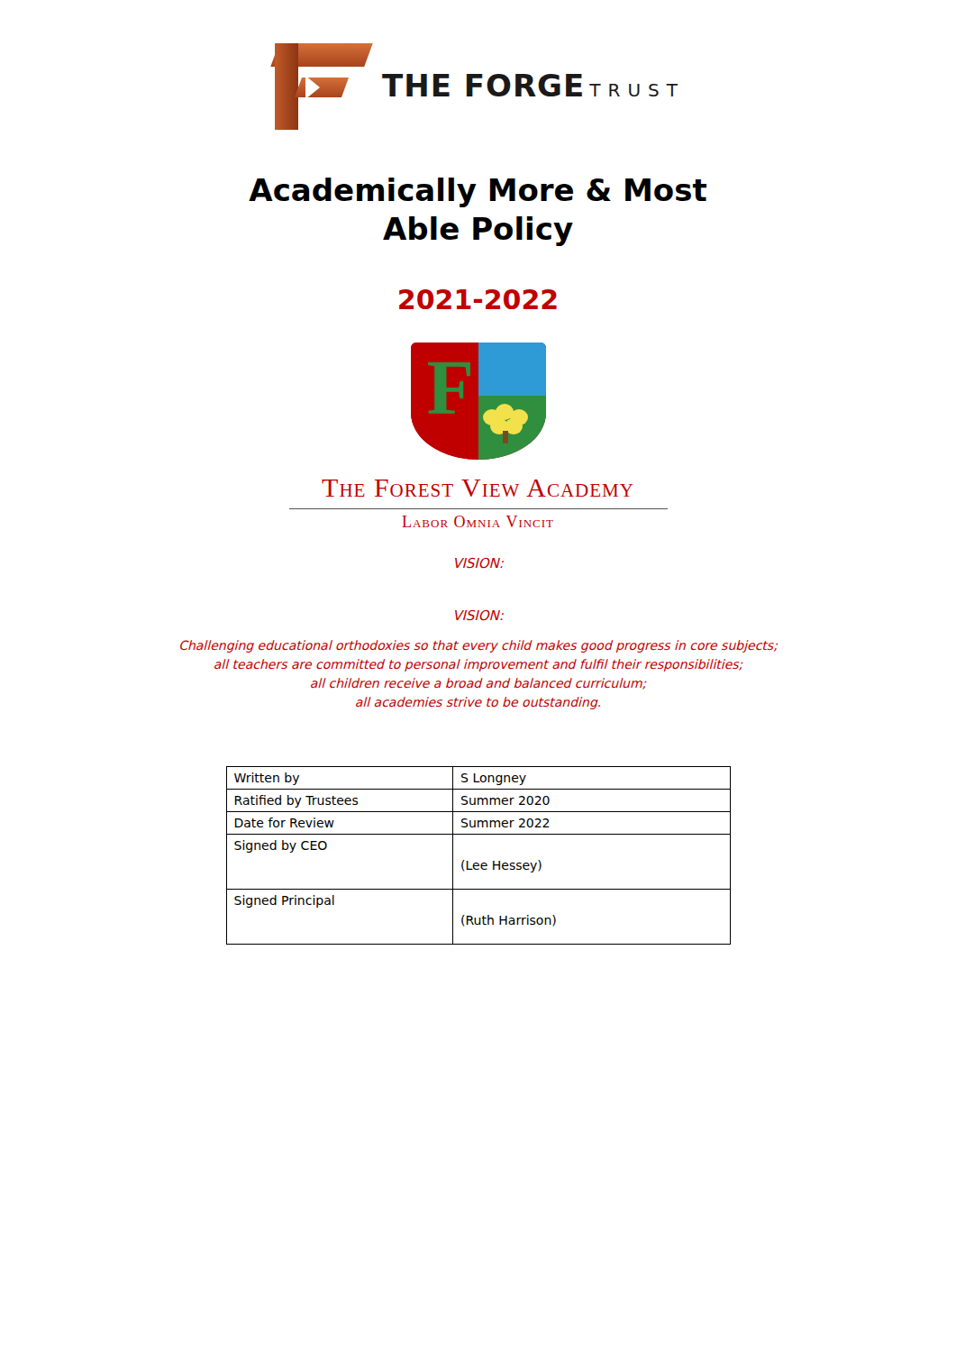THE FORGE TRUST
Academically More & Most
Able Policy
2021-2022
F
The Forest View Academy
Labor Omnia Vincit
VISION:
VISION:
Challenging educational orthodoxies so that every child makes good progress in core subjects;
all teachers are committed to personal improvement and fulfil their responsibilities;
all children receive a broad and balanced curriculum;
all academies strive to be outstanding.
| Written by | S Longney |
| Ratified by Trustees | Summer 2020 |
| Date for Review | Summer 2022 |
| Signed by CEO | (Lee Hessey) |
| Signed Principal | (Ruth Harrison) |